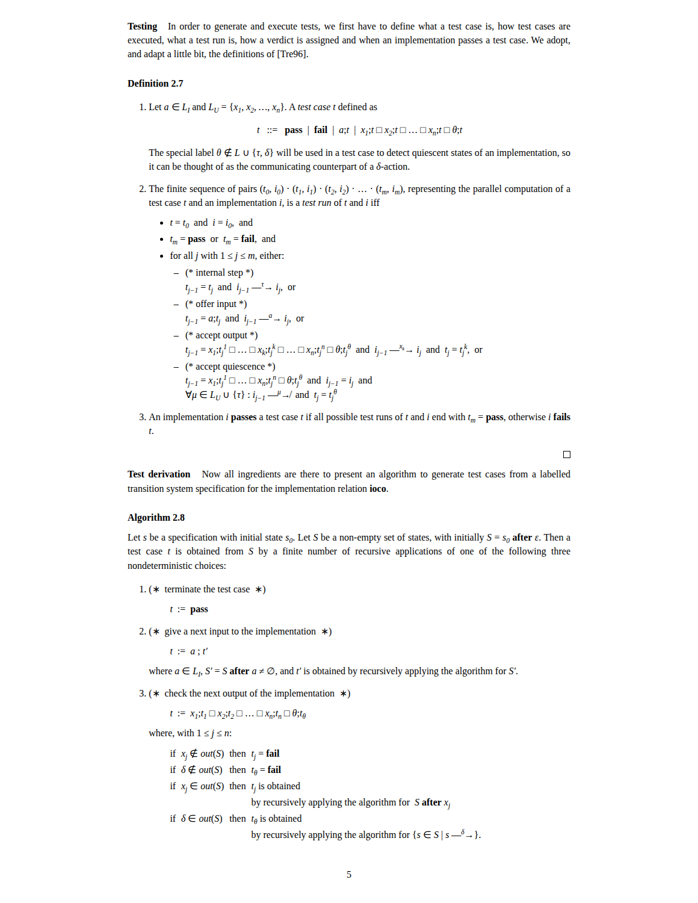Testing In order to generate and execute tests, we first have to define what a test case is, how test cases are executed, what a test run is, how a verdict is assigned and when an implementation passes a test case. We adopt, and adapt a little bit, the definitions of [Tre96].
Definition 2.7
Let a ∈ LI and LU = {x1, x2, …, xn}. A test case t defined as
t ::= pass | fail | a;t | x1;t □ x2;t □ … □ xn;t □ θ;t
The special label θ ∉ L ∪ {τ, δ} will be used in a test case to detect quiescent states of an implementation, so it can be thought of as the communicating counterpart of a δ-action.
The finite sequence of pairs (t0, i0) · (t1, i1) · (t2, i2) · … · (tm, im), representing the parallel computation of a test case t and an implementation i, is a test run of t and i iff
t = t0 and i = i0, and
tm = pass or tm = fail, and
for all j with 1 ≤ j ≤ m, either:
(* internal step *)
tj−1 = tj and ij−1 —τ→ ij, or
(* offer input *)
tj−1 = a;tj and ij−1 —a→ ij, or
(* accept output *)
tj−1 = x1;tj1 □ … □ xk;tjk □ … □ xn;tjn □ θ;tjθ and ij−1 —xk→ ij and tj = tjk, or
(* accept quiescence *)
tj−1 = x1;tj1 □ … □ xn;tjn □ θ;tjθ and ij−1 = ij and
∀μ ∈ LU ∪ {τ} : ij−1 —μ↛ and tj = tjθ
An implementation i passes a test case t if all possible test runs of t and i end with tm = pass, otherwise i fails t.
Test derivation Now all ingredients are there to present an algorithm to generate test cases from a labelled transition system specification for the implementation relation ioco.
Algorithm 2.8
Let s be a specification with initial state s0. Let S be a non-empty set of states, with initially S = s0 after ε. Then a test case t is obtained from S by a finite number of recursive applications of one of the following three nondeterministic choices:
(∗ terminate the test case ∗)
t := pass
(∗ give a next input to the implementation ∗)
t := a ; t′
where a ∈ LI, S′ = S after a ≠ ∅, and t′ is obtained by recursively applying the algorithm for S′.
(∗ check the next output of the implementation ∗)
t := x1;t1 □ x2;t2 □ … □ xn;tn □ θ;tθ
where, with 1 ≤ j ≤ n:
| if | x j ∉ out ( S ) | then | t j = fail |
| if | δ ∉ out ( S ) | then | t θ = fail |
| if | x j ∈ out ( S ) | then | t j is obtained |
| | | | by recursively applying the algorithm for S after x j |
| if | δ ∈ out ( S ) | then | t θ is obtained |
| | | | by recursively applying the algorithm for { s ∈ S / s — δ → }. |
5